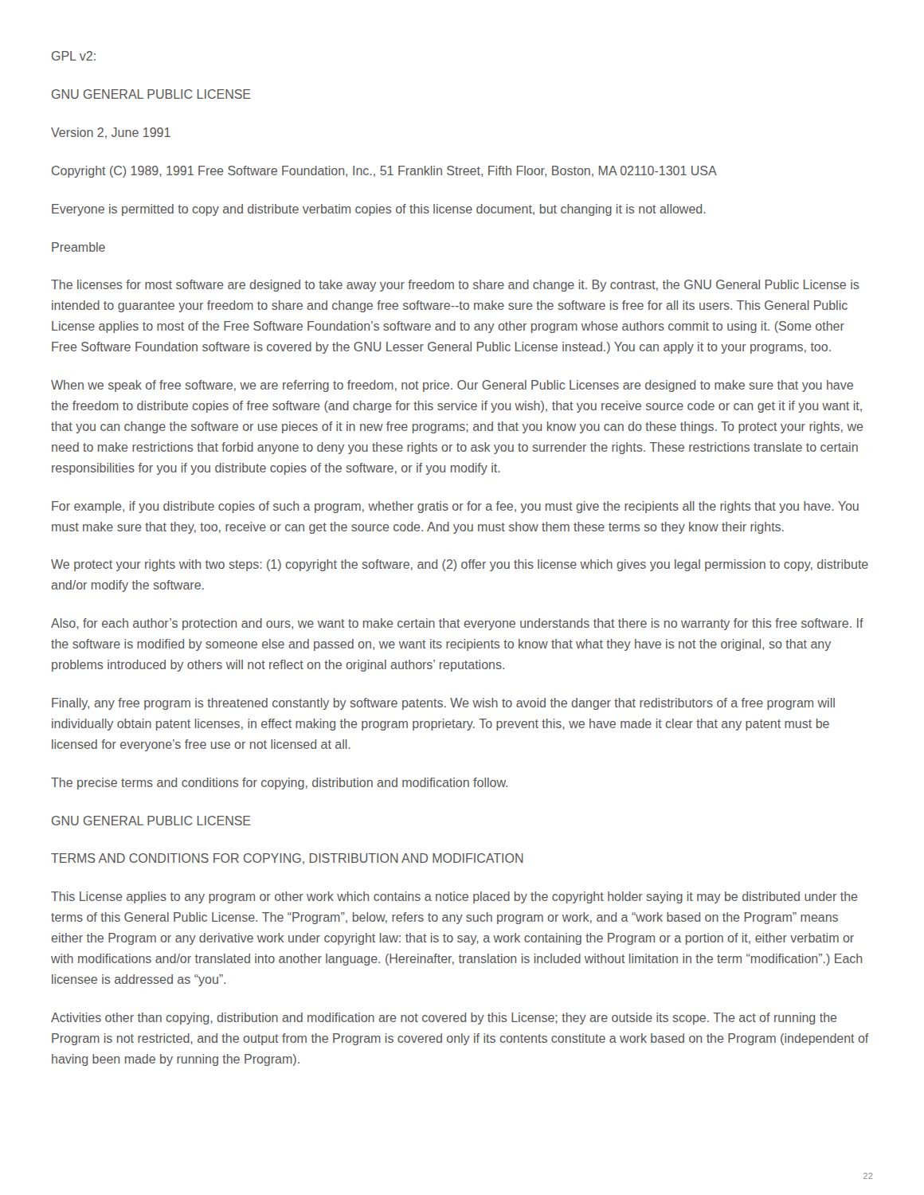GPL v2:
GNU GENERAL PUBLIC LICENSE
Version 2, June 1991
Copyright (C) 1989, 1991 Free Software Foundation, Inc., 51 Franklin Street, Fifth Floor, Boston, MA 02110-1301 USA
Everyone is permitted to copy and distribute verbatim copies of this license document, but changing it is not allowed.
Preamble
The licenses for most software are designed to take away your freedom to share and change it. By contrast, the GNU General Public License is intended to guarantee your freedom to share and change free software--to make sure the software is free for all its users. This General Public License applies to most of the Free Software Foundation’s software and to any other program whose authors commit to using it. (Some other Free Software Foundation software is covered by the GNU Lesser General Public License instead.) You can apply it to your programs, too.
When we speak of free software, we are referring to freedom, not price. Our General Public Licenses are designed to make sure that you have the freedom to distribute copies of free software (and charge for this service if you wish), that you receive source code or can get it if you want it, that you can change the software or use pieces of it in new free programs; and that you know you can do these things. To protect your rights, we need to make restrictions that forbid anyone to deny you these rights or to ask you to surrender the rights. These restrictions translate to certain responsibilities for you if you distribute copies of the software, or if you modify it.
For example, if you distribute copies of such a program, whether gratis or for a fee, you must give the recipients all the rights that you have. You must make sure that they, too, receive or can get the source code. And you must show them these terms so they know their rights.
We protect your rights with two steps: (1) copyright the software, and (2) offer you this license which gives you legal permission to copy, distribute and/or modify the software.
Also, for each author’s protection and ours, we want to make certain that everyone understands that there is no warranty for this free software. If the software is modified by someone else and passed on, we want its recipients to know that what they have is not the original, so that any problems introduced by others will not reflect on the original authors’ reputations.
Finally, any free program is threatened constantly by software patents. We wish to avoid the danger that redistributors of a free program will individually obtain patent licenses, in effect making the program proprietary. To prevent this, we have made it clear that any patent must be licensed for everyone’s free use or not licensed at all.
The precise terms and conditions for copying, distribution and modification follow.
GNU GENERAL PUBLIC LICENSE
TERMS AND CONDITIONS FOR COPYING, DISTRIBUTION AND MODIFICATION
This License applies to any program or other work which contains a notice placed by the copyright holder saying it may be distributed under the terms of this General Public License. The “Program”, below, refers to any such program or work, and a “work based on the Program” means either the Program or any derivative work under copyright law: that is to say, a work containing the Program or a portion of it, either verbatim or with modifications and/or translated into another language. (Hereinafter, translation is included without limitation in the term “modification”.) Each licensee is addressed as “you”.
Activities other than copying, distribution and modification are not covered by this License; they are outside its scope. The act of running the Program is not restricted, and the output from the Program is covered only if its contents constitute a work based on the Program (independent of having been made by running the Program).
22